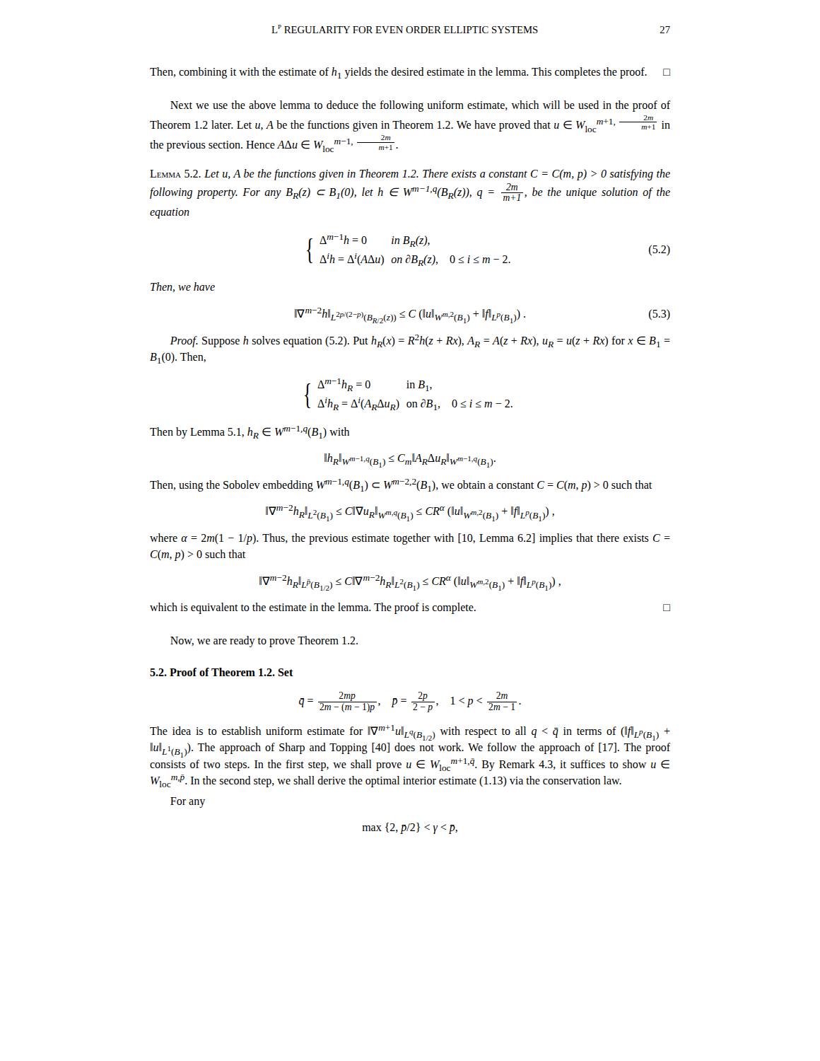Lp REGULARITY FOR EVEN ORDER ELLIPTIC SYSTEMS 27
Then, combining it with the estimate of h1 yields the desired estimate in the lemma. This completes the proof. □
Next we use the above lemma to deduce the following uniform estimate, which will be used in the proof of Theorem 1.2 later. Let u, A be the functions given in Theorem 1.2. We have proved that u ∈ Wlocm+1, 2m m+1 in the previous section. Hence AΔu ∈ Wlocm−1, 2m m+1.
Lemma 5.2. Let u, A be the functions given in Theorem 1.2. There exists a constant C = C(m, p) > 0 satisfying the following property. For any BR(z) ⊂ B1(0), let h ∈ Wm−1,q(BR(z)), q = 2m m+1, be the unique solution of the equation
{
| Δ m −1 h = 0 | in B R (z) , |
| Δ i h = Δ i ( A Δ u ) | on ∂B R (z) , 0 ≤ i ≤ m − 2. |
(5.2)
Then, we have
‖∇m−2h‖L2p/(2−p)(BR/2(z)) ≤ C (‖u‖Wm,2(B1) + ‖f‖Lp(B1)) . (5.3)
Proof. Suppose h solves equation (5.2). Put hR(x) = R2h(z + Rx), AR = A(z + Rx), uR = u(z + Rx) for x ∈ B1 = B1(0). Then,
{
| Δ m −1 h R = 0 | in B 1 , |
| Δ i h R = Δ i ( A R Δ u R ) | on ∂ B 1 , 0 ≤ i ≤ m − 2. |
Then by Lemma 5.1, hR ∈ Wm−1,q(B1) with
‖hR‖Wm−1,q(B1) ≤ Cm‖ARΔuR‖Wm−1,q(B1).
Then, using the Sobolev embedding Wm−1,q(B1) ⊂ Wm−2,2(B1), we obtain a constant C = C(m, p) > 0 such that
‖∇m−2hR‖L2(B1) ≤ C‖∇uR‖Wm,q(B1) ≤ CRα (‖u‖Wm,2(B1) + ‖f‖Lp(B1)) ,
where α = 2m(1 − 1/p). Thus, the previous estimate together with [10, Lemma 6.2] implies that there exists C = C(m, p) > 0 such that
‖∇m−2hR‖Lp̄(B1/2) ≤ C‖∇m−2hR‖L2(B1) ≤ CRα (‖u‖Wm,2(B1) + ‖f‖Lp(B1)) ,
which is equivalent to the estimate in the lemma. The proof is complete. □
Now, we are ready to prove Theorem 1.2.
5.2. Proof of Theorem 1.2. Set
q̄ = 2mp 2m − (m − 1)p, p̄ = 2p 2 − p, 1 < p < 2m 2m − 1.
The idea is to establish uniform estimate for ‖∇m+1u‖Lq(B1/2) with respect to all q < q̄ in terms of (‖f‖Lp(B1) + ‖u‖L1(B1)). The approach of Sharp and Topping [40] does not work. We follow the approach of [17]. The proof consists of two steps. In the first step, we shall prove u ∈ Wlocm+1,q̄. By Remark 4.3, it suffices to show u ∈ Wlocm,p̄. In the second step, we shall derive the optimal interior estimate (1.13) via the conservation law.
For any
max {2, p̄/2} < γ < p̄,